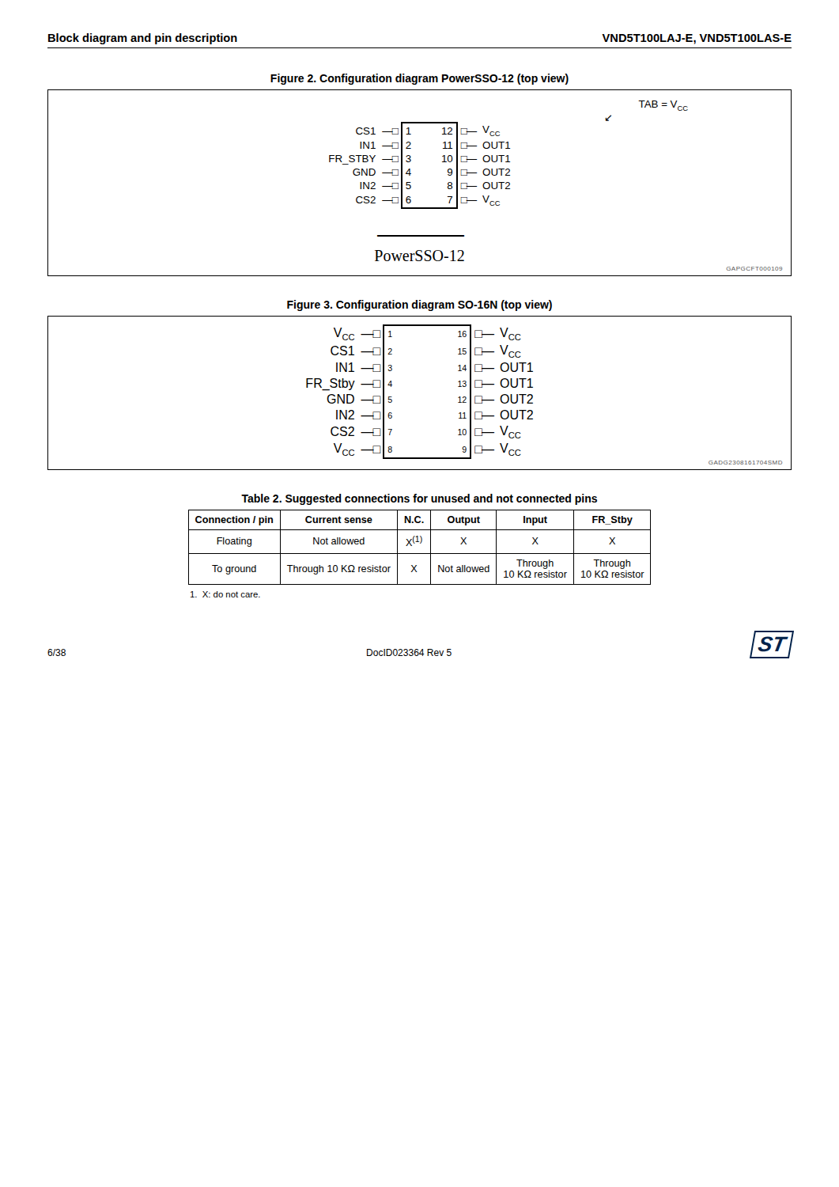Block diagram and pin description VND5T100LAJ-E, VND5T100LAS-E
Figure 2. Configuration diagram PowerSSO-12 (top view)
TAB = VCC
↙
| CS1 | —□ | 1 | | 12 | □— | V CC |
| IN1 | —□ | 2 | | 11 | □— | OUT1 |
| FR_STBY | —□ | 3 | | 10 | □— | OUT1 |
| GND | —□ | 4 | | 9 | □— | OUT2 |
| IN2 | —□ | 5 | | 8 | □— | OUT2 |
| CS2 | —□ | 6 | | 7 | □— | V CC |
⎯⎯⎯⎯⎯⎯
PowerSSO-12
GAPGCFT000109
Figure 3. Configuration diagram SO-16N (top view)
| V CC | —□ | 1 | | 16 | □— | V CC |
| CS1 | —□ | 2 | | 15 | □— | V CC |
| IN1 | —□ | 3 | | 14 | □— | OUT1 |
| FR_Stby | —□ | 4 | | 13 | □— | OUT1 |
| GND | —□ | 5 | | 12 | □— | OUT2 |
| IN2 | —□ | 6 | | 11 | □— | OUT2 |
| CS2 | —□ | 7 | | 10 | □— | V CC |
| V CC | —□ | 8 | | 9 | □— | V CC |
GADG2308161704SMD
Table 2. Suggested connections for unused and not connected pins
| Connection / pin | Current sense | N.C. | Output | Input | FR_Stby |
| --- | --- | --- | --- | --- | --- |
| Floating | Not allowed | X (1) | X | X | X |
| To ground | Through 10 KΩ resistor | X | Not allowed | Through 10 KΩ resistor | Through 10 KΩ resistor |
1. X: do not care.
6/38 DocID023364 Rev 5 ST